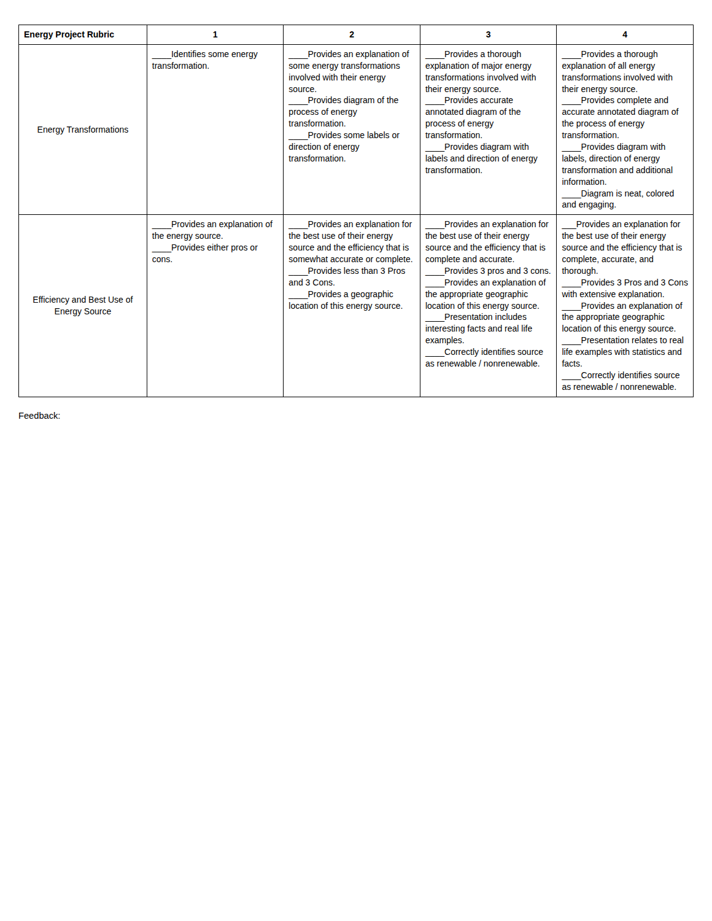| Energy Project Rubric | 1 | 2 | 3 | 4 |
| --- | --- | --- | --- | --- |
| Energy Transformations | ____ Identifies some energy transformation. | ____ Provides an explanation of some energy transformations involved with their energy source. ____ Provides diagram of the process of energy transformation. ____ Provides some labels or direction of energy transformation. | ____ Provides a thorough explanation of major energy transformations involved with their energy source. ____ Provides accurate annotated diagram of the process of energy transformation. ____ Provides diagram with labels and direction of energy transformation. | ____ Provides a thorough explanation of all energy transformations involved with their energy source. ____ Provides complete and accurate annotated diagram of the process of energy transformation. ____ Provides diagram with labels, direction of energy transformation and additional information. ____ Diagram is neat, colored and engaging. |
| Efficiency and Best Use of Energy Source | ____ Provides an explanation of the energy source. ____ Provides either pros or cons. | ____ Provides an explanation for the best use of their energy source and the efficiency that is somewhat accurate or complete. ____ Provides less than 3 Pros and 3 Cons. ____ Provides a geographic location of this energy source. | ____ Provides an explanation for the best use of their energy source and the efficiency that is complete and accurate. ____ Provides 3 pros and 3 cons. ____ Provides an explanation of the appropriate geographic location of this energy source. ____ Presentation includes interesting facts and real life examples. ____ Correctly identifies source as renewable / nonrenewable. | ___ Provides an explanation for the best use of their energy source and the efficiency that is complete, accurate, and thorough. ____ Provides 3 Pros and 3 Cons with extensive explanation. ____ Provides an explanation of the appropriate geographic location of this energy source. ____ Presentation relates to real life examples with statistics and facts. ____ Correctly identifies source as renewable / nonrenewable. |
Feedback: